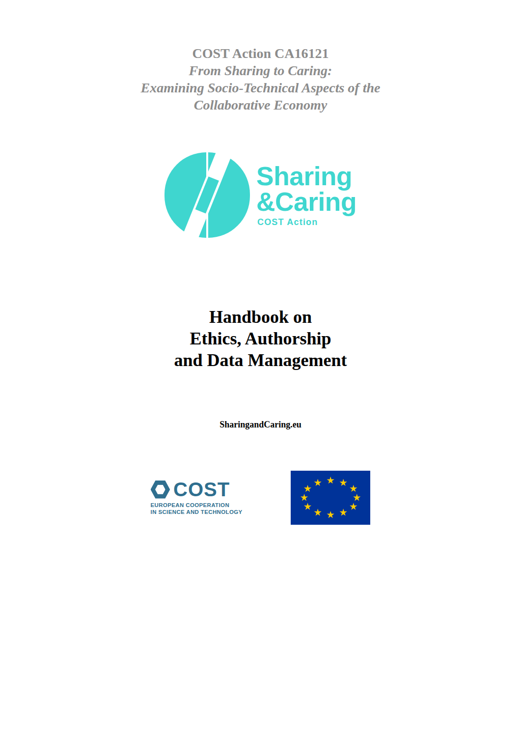COST Action CA16121
From Sharing to Caring:
Examining Socio-Technical Aspects of the
Collaborative Economy
Sharing
&Caring COST Action
Handbook on
Ethics, Authorship
and Data Management
SharingandCaring.eu
COST
European Cooperation
in Science and Technology